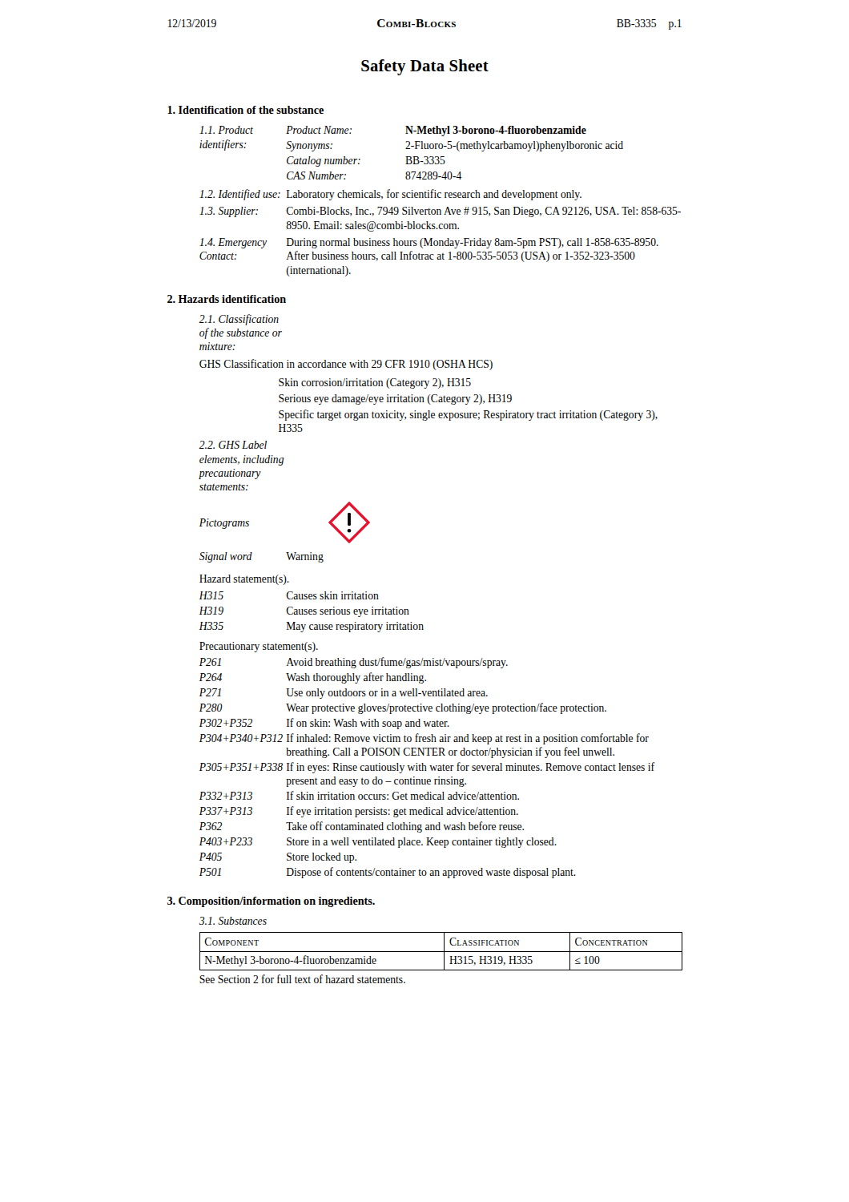12/13/2019
Combi-Blocks
BB-3335p.1
Safety Data Sheet
1. Identification of the substance
1.1. Product identifiers:
| Product Name: | N-Methyl 3-borono-4-fluorobenzamide |
| Synonyms: | 2-Fluoro-5-(methylcarbamoyl)phenylboronic acid |
| Catalog number: | BB-3335 |
| CAS Number: | 874289-40-4 |
1.2. Identified use:
Laboratory chemicals, for scientific research and development only.
1.3. Supplier:
Combi-Blocks, Inc., 7949 Silverton Ave # 915, San Diego, CA 92126, USA. Tel: 858-635-8950. Email: sales@combi-blocks.com.
1.4. Emergency Contact:
During normal business hours (Monday-Friday 8am-5pm PST), call 1-858-635-8950. After business hours, call Infotrac at 1-800-535-5053 (USA) or 1-352-323-3500 (international).
2. Hazards identification
2.1. Classification of the substance or mixture:
GHS Classification in accordance with 29 CFR 1910 (OSHA HCS)
Skin corrosion/irritation (Category 2), H315
Serious eye damage/eye irritation (Category 2), H319
Specific target organ toxicity, single exposure; Respiratory tract irritation (Category 3), H335
2.2. GHS Label elements, including precautionary statements:
Pictograms
Signal word
Warning
Hazard statement(s).
| H315 | Causes skin irritation |
| H319 | Causes serious eye irritation |
| H335 | May cause respiratory irritation |
Precautionary statement(s).
| P261 | Avoid breathing dust/fume/gas/mist/vapours/spray. |
| P264 | Wash thoroughly after handling. |
| P271 | Use only outdoors or in a well-ventilated area. |
| P280 | Wear protective gloves/protective clothing/eye protection/face protection. |
| P302+P352 | If on skin: Wash with soap and water. |
| P304+P340+P312 | If inhaled: Remove victim to fresh air and keep at rest in a position comfortable for breathing. Call a POISON CENTER or doctor/physician if you feel unwell. |
| P305+P351+P338 | If in eyes: Rinse cautiously with water for several minutes. Remove contact lenses if present and easy to do – continue rinsing. |
| P332+P313 | If skin irritation occurs: Get medical advice/attention. |
| P337+P313 | If eye irritation persists: get medical advice/attention. |
| P362 | Take off contaminated clothing and wash before reuse. |
| P403+P233 | Store in a well ventilated place. Keep container tightly closed. |
| P405 | Store locked up. |
| P501 | Dispose of contents/container to an approved waste disposal plant. |
3. Composition/information on ingredients.
3.1. Substances
| Component | Classification | Concentration |
| --- | --- | --- |
| N-Methyl 3-borono-4-fluorobenzamide | H315, H319, H335 | ≤ 100 |
See Section 2 for full text of hazard statements.